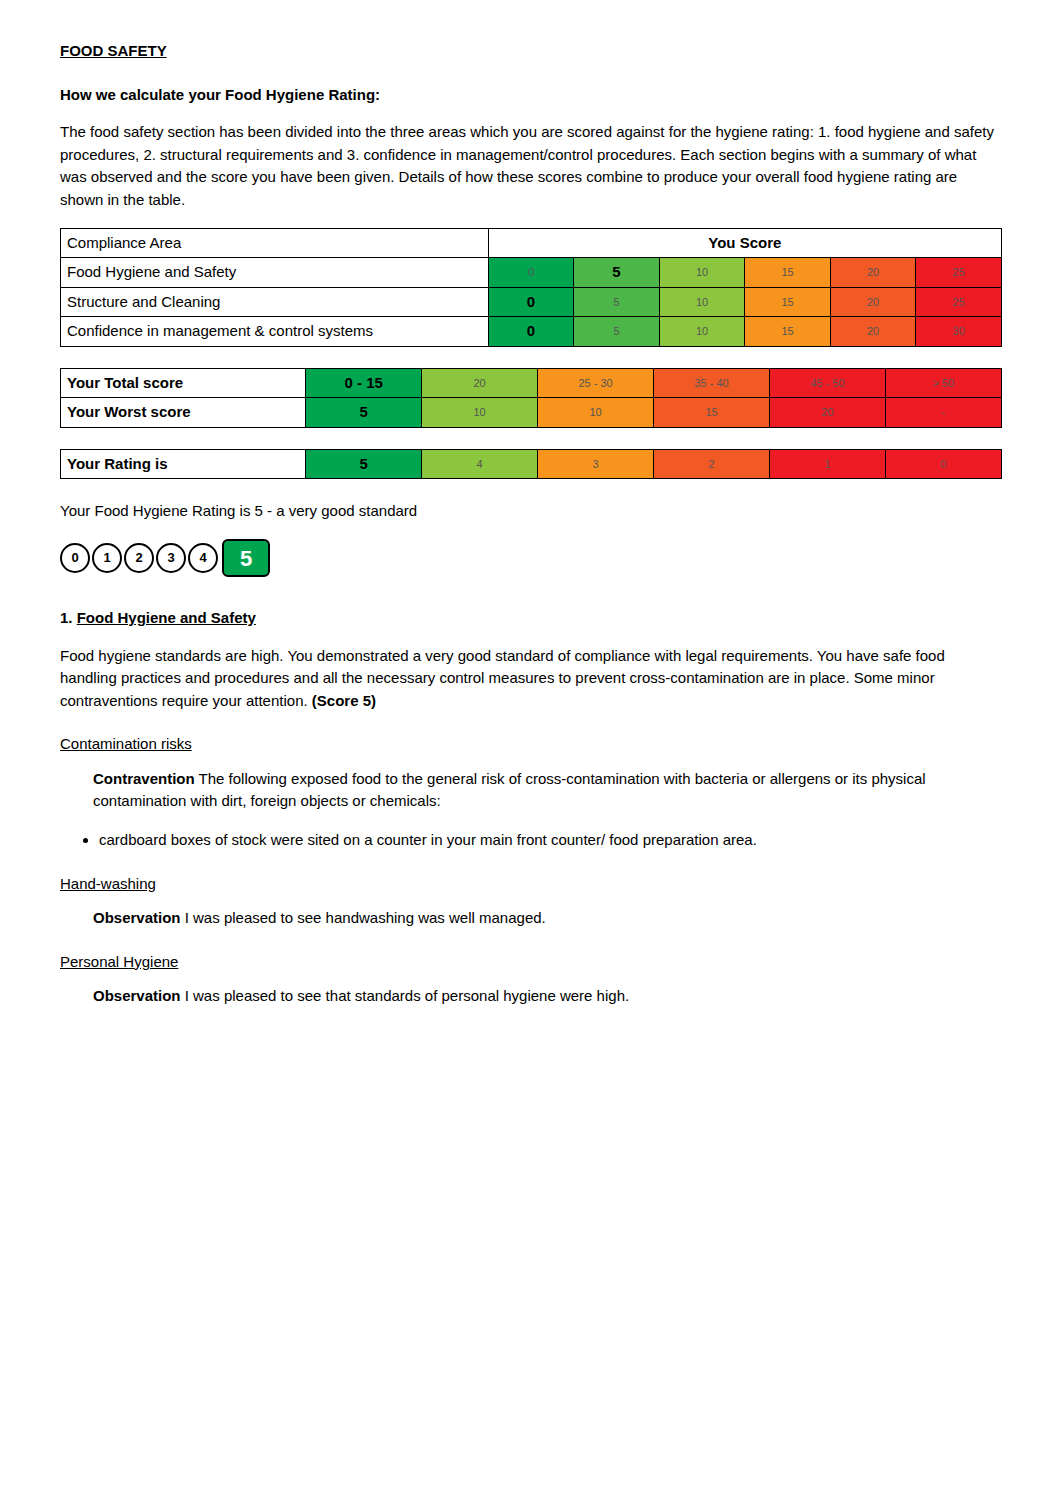FOOD SAFETY
How we calculate your Food Hygiene Rating:
The food safety section has been divided into the three areas which you are scored against for the hygiene rating: 1. food hygiene and safety procedures, 2. structural requirements and 3. confidence in management/control procedures. Each section begins with a summary of what was observed and the score you have been given. Details of how these scores combine to produce your overall food hygiene rating are shown in the table.
| Compliance Area | You Score |
| Food Hygiene and Safety | 0 | 5 | 10 | 15 | 20 | 25 |
| Structure and Cleaning | 0 | 5 | 10 | 15 | 20 | 25 |
| Confidence in management & control systems | 0 | 5 | 10 | 15 | 20 | 30 |
| Your Total score | 0 - 15 | 20 | 25 - 30 | 35 - 40 | 45 - 50 | > 50 |
| Your Worst score | 5 | 10 | 10 | 15 | 20 | - |
| Your Rating is | 5 | 4 | 3 | 2 | 1 | 0 |
Your Food Hygiene Rating is 5 - a very good standard
0 1 2 3 4 5
1. Food Hygiene and Safety
Food hygiene standards are high. You demonstrated a very good standard of compliance with legal requirements. You have safe food handling practices and procedures and all the necessary control measures to prevent cross-contamination are in place. Some minor contraventions require your attention. (Score 5)
Contamination risks
Contravention The following exposed food to the general risk of cross-contamination with bacteria or allergens or its physical contamination with dirt, foreign objects or chemicals:
cardboard boxes of stock were sited on a counter in your main front counter/ food preparation area.
Hand-washing
Observation I was pleased to see handwashing was well managed.
Personal Hygiene
Observation I was pleased to see that standards of personal hygiene were high.